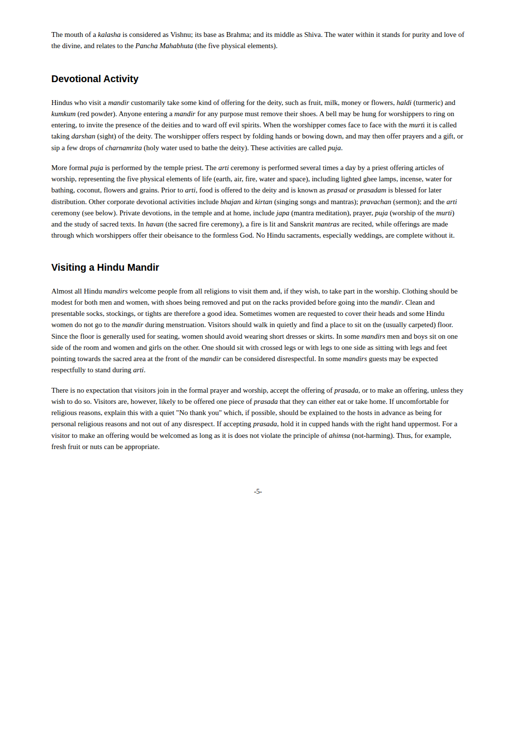The mouth of a kalasha is considered as Vishnu; its base as Brahma; and its middle as Shiva. The water within it stands for purity and love of the divine, and relates to the Pancha Mahabhuta (the five physical elements).
Devotional Activity
Hindus who visit a mandir customarily take some kind of offering for the deity, such as fruit, milk, money or flowers, haldi (turmeric) and kumkum (red powder). Anyone entering a mandir for any purpose must remove their shoes. A bell may be hung for worshippers to ring on entering, to invite the presence of the deities and to ward off evil spirits. When the worshipper comes face to face with the murti it is called taking darshan (sight) of the deity. The worshipper offers respect by folding hands or bowing down, and may then offer prayers and a gift, or sip a few drops of charnamrita (holy water used to bathe the deity). These activities are called puja.
More formal puja is performed by the temple priest. The arti ceremony is performed several times a day by a priest offering articles of worship, representing the five physical elements of life (earth, air, fire, water and space), including lighted ghee lamps, incense, water for bathing, coconut, flowers and grains. Prior to arti, food is offered to the deity and is known as prasad or prasadam is blessed for later distribution. Other corporate devotional activities include bhajan and kirtan (singing songs and mantras); pravachan (sermon); and the arti ceremony (see below). Private devotions, in the temple and at home, include japa (mantra meditation), prayer, puja (worship of the murti) and the study of sacred texts. In havan (the sacred fire ceremony), a fire is lit and Sanskrit mantras are recited, while offerings are made through which worshippers offer their obeisance to the formless God. No Hindu sacraments, especially weddings, are complete without it.
Visiting a Hindu Mandir
Almost all Hindu mandirs welcome people from all religions to visit them and, if they wish, to take part in the worship. Clothing should be modest for both men and women, with shoes being removed and put on the racks provided before going into the mandir. Clean and presentable socks, stockings, or tights are therefore a good idea. Sometimes women are requested to cover their heads and some Hindu women do not go to the mandir during menstruation. Visitors should walk in quietly and find a place to sit on the (usually carpeted) floor. Since the floor is generally used for seating, women should avoid wearing short dresses or skirts. In some mandirs men and boys sit on one side of the room and women and girls on the other. One should sit with crossed legs or with legs to one side as sitting with legs and feet pointing towards the sacred area at the front of the mandir can be considered disrespectful. In some mandirs guests may be expected respectfully to stand during arti.
There is no expectation that visitors join in the formal prayer and worship, accept the offering of prasada, or to make an offering, unless they wish to do so. Visitors are, however, likely to be offered one piece of prasada that they can either eat or take home. If uncomfortable for religious reasons, explain this with a quiet "No thank you" which, if possible, should be explained to the hosts in advance as being for personal religious reasons and not out of any disrespect. If accepting prasada, hold it in cupped hands with the right hand uppermost. For a visitor to make an offering would be welcomed as long as it is does not violate the principle of ahimsa (not-harming). Thus, for example, fresh fruit or nuts can be appropriate.
-5-